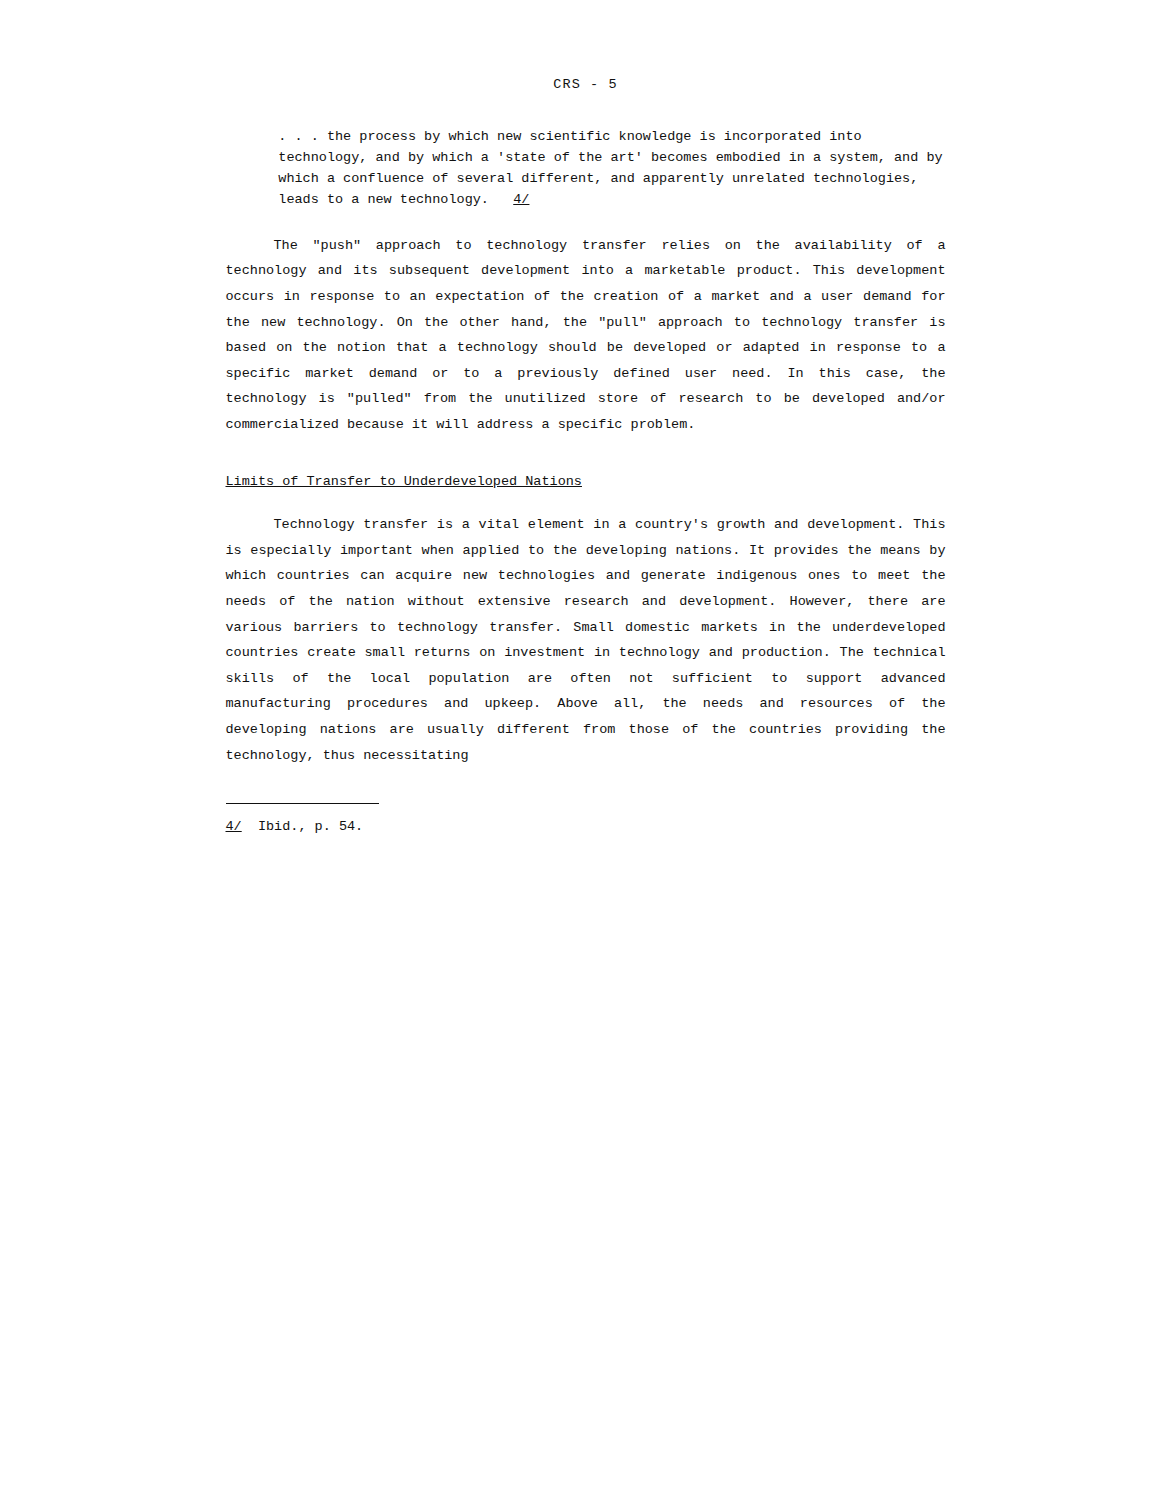CRS - 5
. . . the process by which new scientific knowledge is incorporated into technology, and by which a 'state of the art' becomes embodied in a system, and by which a confluence of several different, and apparently unrelated technologies, leads to a new technology. 4/
The "push" approach to technology transfer relies on the availability of a technology and its subsequent development into a marketable product. This development occurs in response to an expectation of the creation of a market and a user demand for the new technology. On the other hand, the "pull" approach to technology transfer is based on the notion that a technology should be developed or adapted in response to a specific market demand or to a previously defined user need. In this case, the technology is "pulled" from the unutilized store of research to be developed and/or commercialized because it will address a specific problem.
Limits of Transfer to Underdeveloped Nations
Technology transfer is a vital element in a country's growth and development. This is especially important when applied to the developing nations. It provides the means by which countries can acquire new technologies and generate indigenous ones to meet the needs of the nation without extensive research and development. However, there are various barriers to technology transfer. Small domestic markets in the underdeveloped countries create small returns on investment in technology and production. The technical skills of the local population are often not sufficient to support advanced manufacturing procedures and upkeep. Above all, the needs and resources of the developing nations are usually different from those of the countries providing the technology, thus necessitating
4/ Ibid., p. 54.